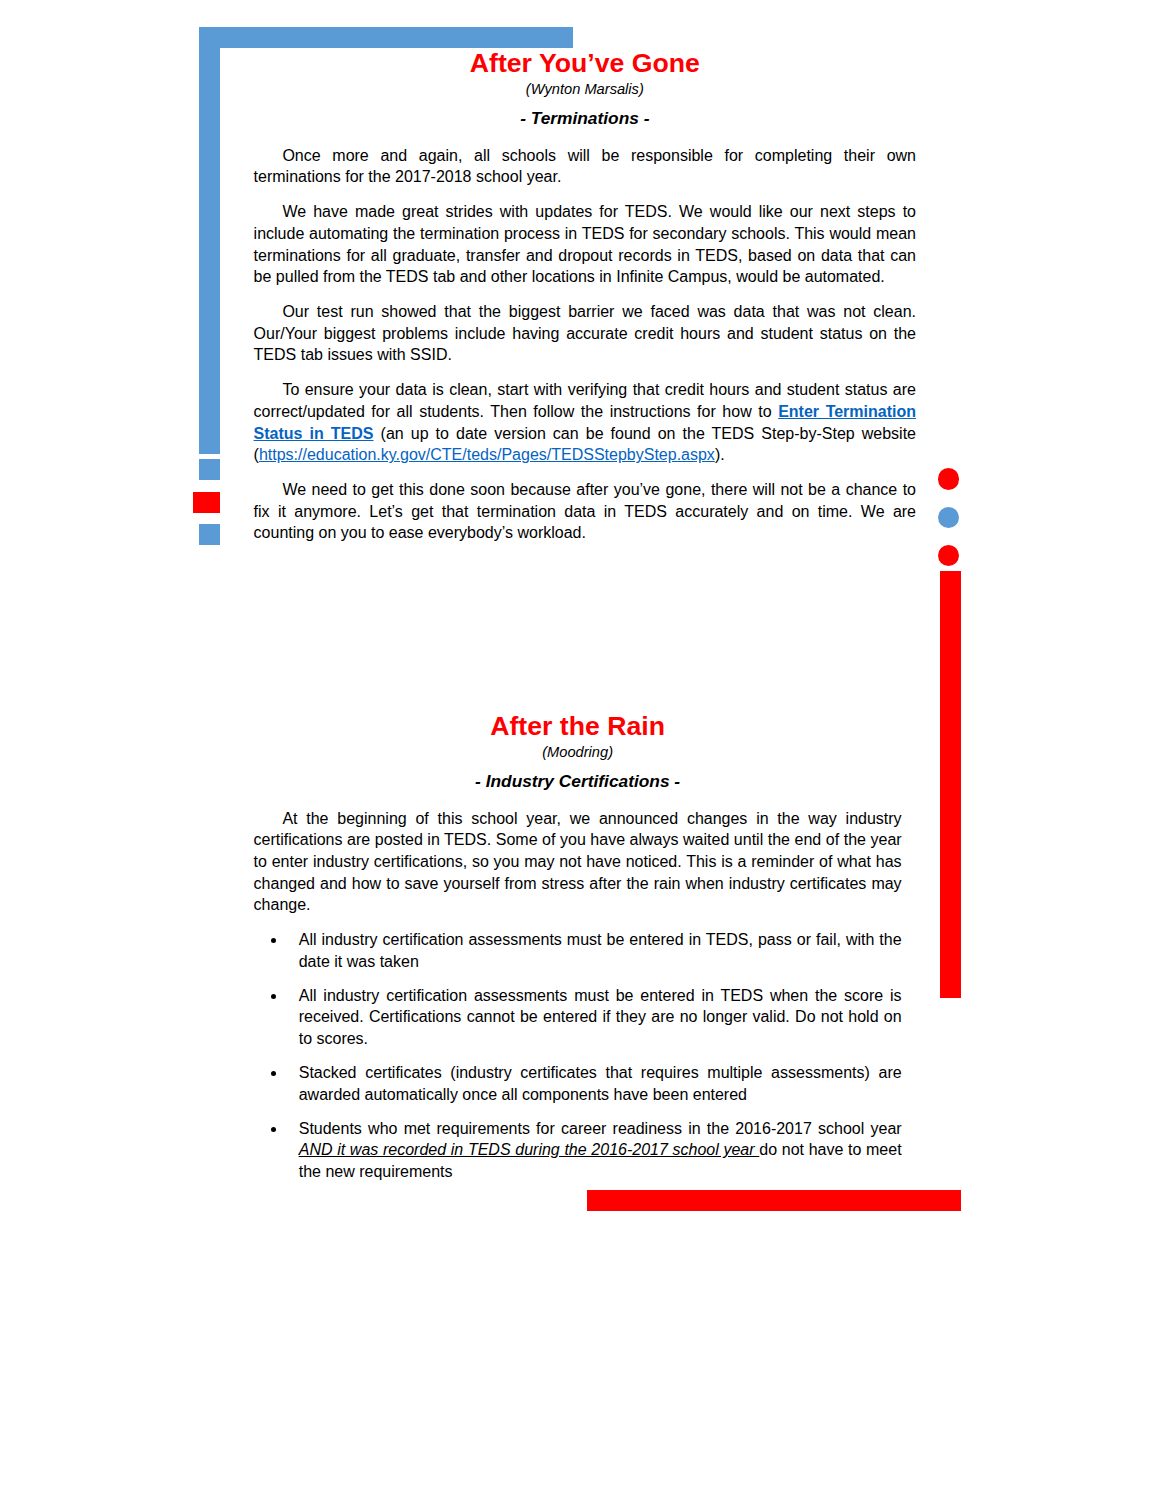After You’ve Gone
(Wynton Marsalis)
- Terminations -
Once more and again, all schools will be responsible for completing their own terminations for the 2017-2018 school year.
We have made great strides with updates for TEDS. We would like our next steps to include automating the termination process in TEDS for secondary schools. This would mean terminations for all graduate, transfer and dropout records in TEDS, based on data that can be pulled from the TEDS tab and other locations in Infinite Campus, would be automated.
Our test run showed that the biggest barrier we faced was data that was not clean. Our/Your biggest problems include having accurate credit hours and student status on the TEDS tab issues with SSID.
To ensure your data is clean, start with verifying that credit hours and student status are correct/updated for all students. Then follow the instructions for how to Enter Termination Status in TEDS (an up to date version can be found on the TEDS Step-by-Step website (https://education.ky.gov/CTE/teds/Pages/TEDSStepbyStep.aspx).
We need to get this done soon because after you’ve gone, there will not be a chance to fix it anymore. Let’s get that termination data in TEDS accurately and on time. We are counting on you to ease everybody’s workload.
After the Rain
(Moodring)
- Industry Certifications -
At the beginning of this school year, we announced changes in the way industry certifications are posted in TEDS. Some of you have always waited until the end of the year to enter industry certifications, so you may not have noticed. This is a reminder of what has changed and how to save yourself from stress after the rain when industry certificates may change.
All industry certification assessments must be entered in TEDS, pass or fail, with the date it was taken
All industry certification assessments must be entered in TEDS when the score is received. Certifications cannot be entered if they are no longer valid. Do not hold on to scores.
Stacked certificates (industry certificates that requires multiple assessments) are awarded automatically once all components have been entered
Students who met requirements for career readiness in the 2016-2017 school year AND it was recorded in TEDS during the 2016-2017 school year do not have to meet the new requirements